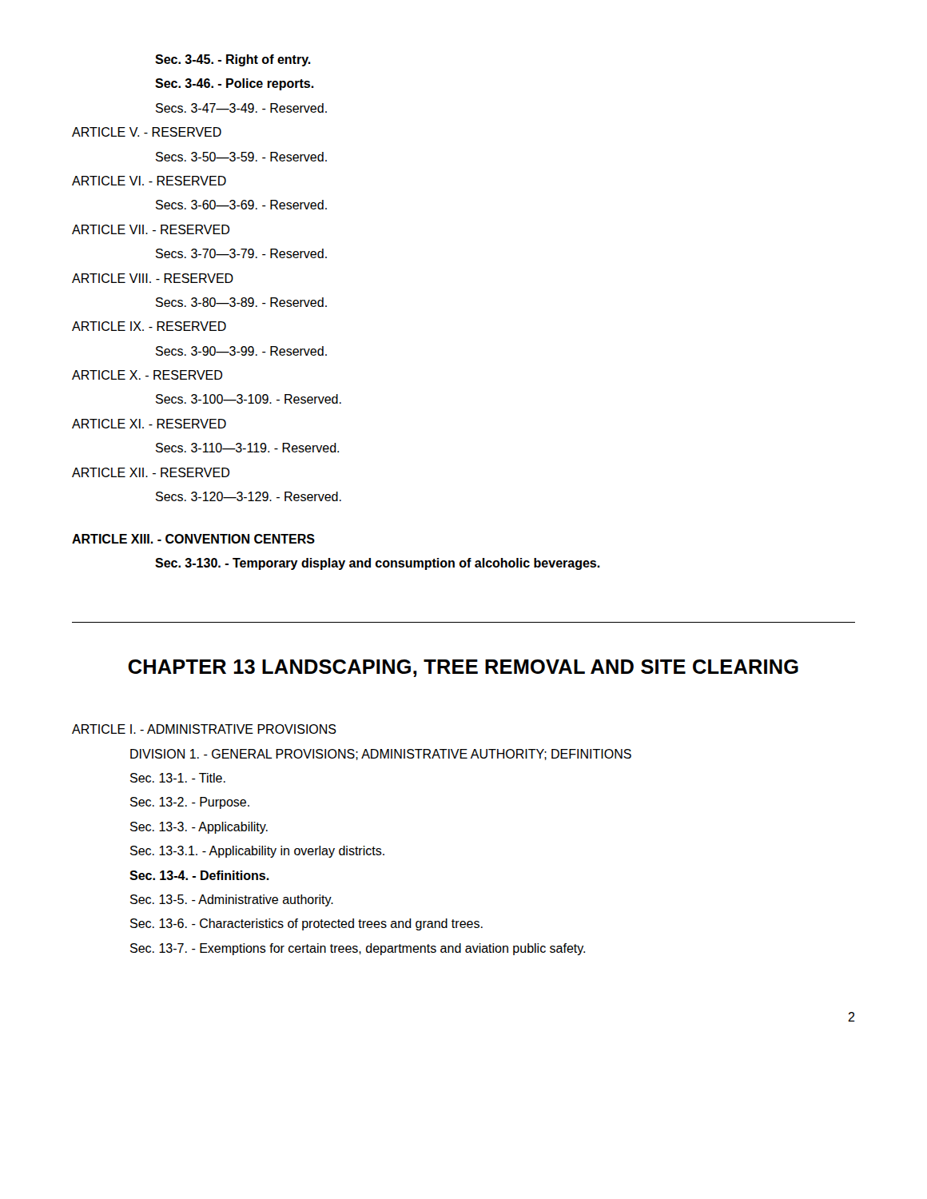Sec. 3-45. - Right of entry.
Sec. 3-46. - Police reports.
Secs. 3-47—3-49. - Reserved.
ARTICLE V. - RESERVED
Secs. 3-50—3-59. - Reserved.
ARTICLE VI. - RESERVED
Secs. 3-60—3-69. - Reserved.
ARTICLE VII. - RESERVED
Secs. 3-70—3-79. - Reserved.
ARTICLE VIII. - RESERVED
Secs. 3-80—3-89. - Reserved.
ARTICLE IX. - RESERVED
Secs. 3-90—3-99. - Reserved.
ARTICLE X. - RESERVED
Secs. 3-100—3-109. - Reserved.
ARTICLE XI. - RESERVED
Secs. 3-110—3-119. - Reserved.
ARTICLE XII. - RESERVED
Secs. 3-120—3-129. - Reserved.
ARTICLE XIII. - CONVENTION CENTERS
Sec. 3-130. - Temporary display and consumption of alcoholic beverages.
CHAPTER 13 LANDSCAPING, TREE REMOVAL AND SITE CLEARING
ARTICLE I. - ADMINISTRATIVE PROVISIONS
DIVISION 1. - GENERAL PROVISIONS; ADMINISTRATIVE AUTHORITY; DEFINITIONS
Sec. 13-1. - Title.
Sec. 13-2. - Purpose.
Sec. 13-3. - Applicability.
Sec. 13-3.1. - Applicability in overlay districts.
Sec. 13-4. - Definitions.
Sec. 13-5. - Administrative authority.
Sec. 13-6. - Characteristics of protected trees and grand trees.
Sec. 13-7. - Exemptions for certain trees, departments and aviation public safety.
2